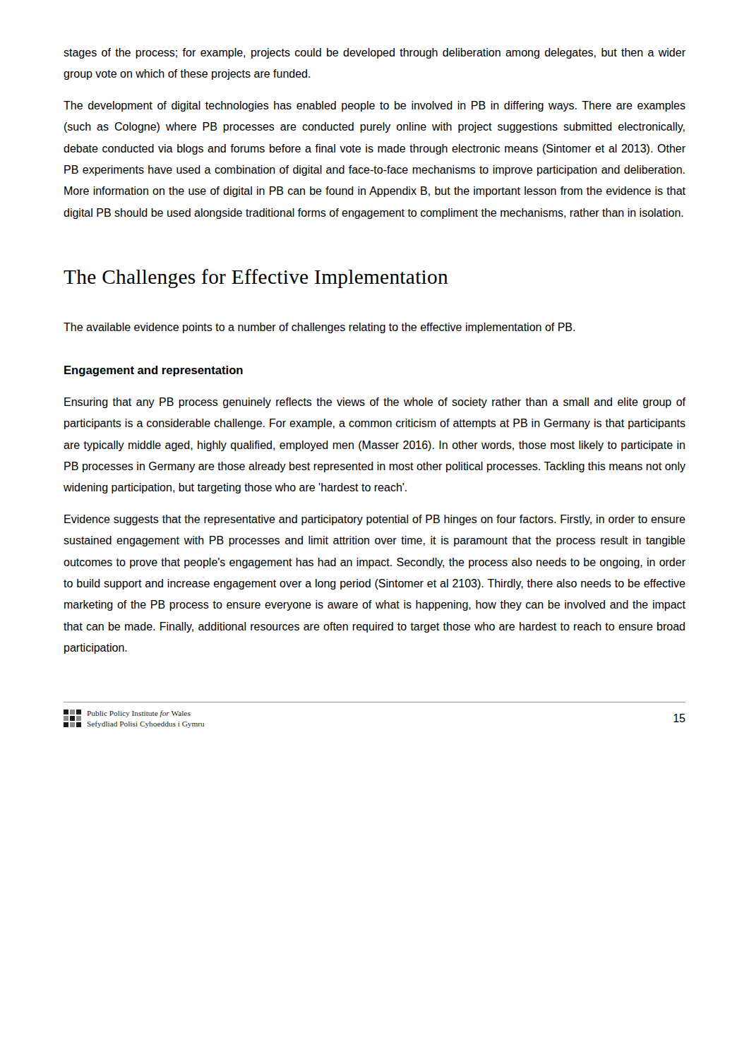stages of the process; for example, projects could be developed through deliberation among delegates, but then a wider group vote on which of these projects are funded.
The development of digital technologies has enabled people to be involved in PB in differing ways. There are examples (such as Cologne) where PB processes are conducted purely online with project suggestions submitted electronically, debate conducted via blogs and forums before a final vote is made through electronic means (Sintomer et al 2013). Other PB experiments have used a combination of digital and face-to-face mechanisms to improve participation and deliberation. More information on the use of digital in PB can be found in Appendix B, but the important lesson from the evidence is that digital PB should be used alongside traditional forms of engagement to compliment the mechanisms, rather than in isolation.
The Challenges for Effective Implementation
The available evidence points to a number of challenges relating to the effective implementation of PB.
Engagement and representation
Ensuring that any PB process genuinely reflects the views of the whole of society rather than a small and elite group of participants is a considerable challenge. For example, a common criticism of attempts at PB in Germany is that participants are typically middle aged, highly qualified, employed men (Masser 2016). In other words, those most likely to participate in PB processes in Germany are those already best represented in most other political processes. Tackling this means not only widening participation, but targeting those who are 'hardest to reach'.
Evidence suggests that the representative and participatory potential of PB hinges on four factors. Firstly, in order to ensure sustained engagement with PB processes and limit attrition over time, it is paramount that the process result in tangible outcomes to prove that people's engagement has had an impact. Secondly, the process also needs to be ongoing, in order to build support and increase engagement over a long period (Sintomer et al 2103). Thirdly, there also needs to be effective marketing of the PB process to ensure everyone is aware of what is happening, how they can be involved and the impact that can be made. Finally, additional resources are often required to target those who are hardest to reach to ensure broad participation.
Public Policy Institute for Wales
Sefydliad Polisi Cyhoeddus i Gymru
15